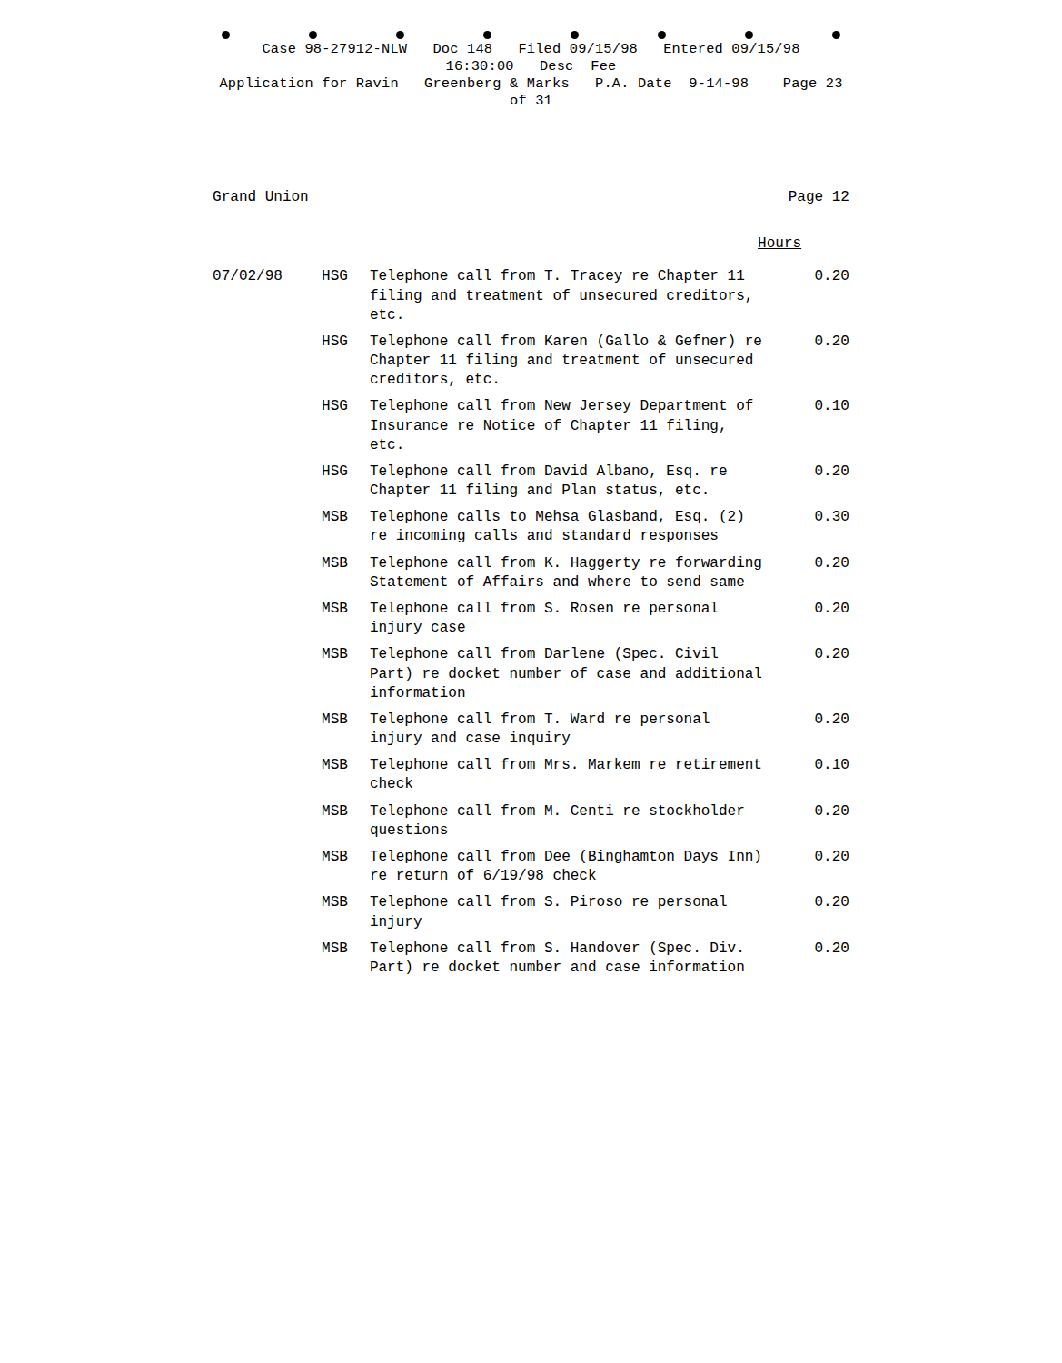Case 98-27912-NLW Doc 148 Filed 09/15/98 Entered 09/15/98 16:30:00 Desc Fee
Application for Ravin Greenberg & Marks P.A. Date 9-14-98 Page 23 of 31
Grand Union
Page 12
Hours
| 07/02/98 | HSG | Telephone call from T. Tracey re Chapter 11 filing and treatment of unsecured creditors, etc. | 0.20 |
| | HSG | Telephone call from Karen (Gallo & Gefner) re Chapter 11 filing and treatment of unsecured creditors, etc. | 0.20 |
| | HSG | Telephone call from New Jersey Department of Insurance re Notice of Chapter 11 filing, etc. | 0.10 |
| | HSG | Telephone call from David Albano, Esq. re Chapter 11 filing and Plan status, etc. | 0.20 |
| | MSB | Telephone calls to Mehsa Glasband, Esq. (2) re incoming calls and standard responses | 0.30 |
| | MSB | Telephone call from K. Haggerty re forwarding Statement of Affairs and where to send same | 0.20 |
| | MSB | Telephone call from S. Rosen re personal injury case | 0.20 |
| | MSB | Telephone call from Darlene (Spec. Civil Part) re docket number of case and additional information | 0.20 |
| | MSB | Telephone call from T. Ward re personal injury and case inquiry | 0.20 |
| | MSB | Telephone call from Mrs. Markem re retirement check | 0.10 |
| | MSB | Telephone call from M. Centi re stockholder questions | 0.20 |
| | MSB | Telephone call from Dee (Binghamton Days Inn) re return of 6/19/98 check | 0.20 |
| | MSB | Telephone call from S. Piroso re personal injury | 0.20 |
| | MSB | Telephone call from S. Handover (Spec. Div. Part) re docket number and case information | 0.20 |